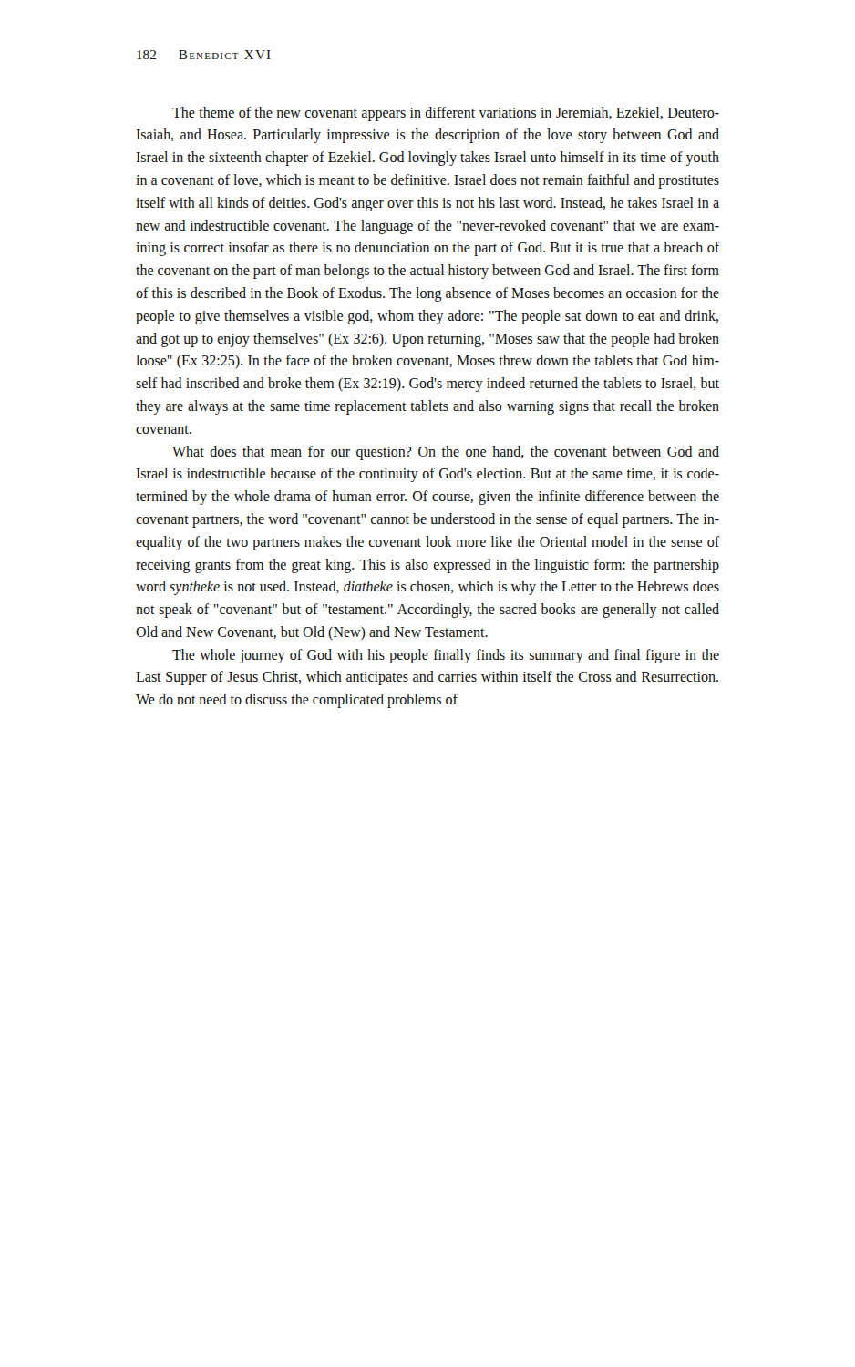182 Benedict XVI
The theme of the new covenant appears in different variations in Jeremiah, Ezekiel, Deutero-Isaiah, and Hosea. Particularly impressive is the description of the love story between God and Israel in the sixteenth chapter of Ezekiel. God lovingly takes Israel unto himself in its time of youth in a covenant of love, which is meant to be definitive. Israel does not remain faithful and prostitutes itself with all kinds of deities. God's anger over this is not his last word. Instead, he takes Israel in a new and indestructible covenant. The language of the "never-revoked covenant" that we are examining is correct insofar as there is no denunciation on the part of God. But it is true that a breach of the covenant on the part of man belongs to the actual history between God and Israel. The first form of this is described in the Book of Exodus. The long absence of Moses becomes an occasion for the people to give themselves a visible god, whom they adore: "The people sat down to eat and drink, and got up to enjoy themselves" (Ex 32:6). Upon returning, "Moses saw that the people had broken loose" (Ex 32:25). In the face of the broken covenant, Moses threw down the tablets that God himself had inscribed and broke them (Ex 32:19). God's mercy indeed returned the tablets to Israel, but they are always at the same time replacement tablets and also warning signs that recall the broken covenant.
What does that mean for our question? On the one hand, the covenant between God and Israel is indestructible because of the continuity of God's election. But at the same time, it is codetermined by the whole drama of human error. Of course, given the infinite difference between the covenant partners, the word "covenant" cannot be understood in the sense of equal partners. The inequality of the two partners makes the covenant look more like the Oriental model in the sense of receiving grants from the great king. This is also expressed in the linguistic form: the partnership word syntheke is not used. Instead, diatheke is chosen, which is why the Letter to the Hebrews does not speak of "covenant" but of "testament." Accordingly, the sacred books are generally not called Old and New Covenant, but Old (New) and New Testament.
The whole journey of God with his people finally finds its summary and final figure in the Last Supper of Jesus Christ, which anticipates and carries within itself the Cross and Resurrection. We do not need to discuss the complicated problems of